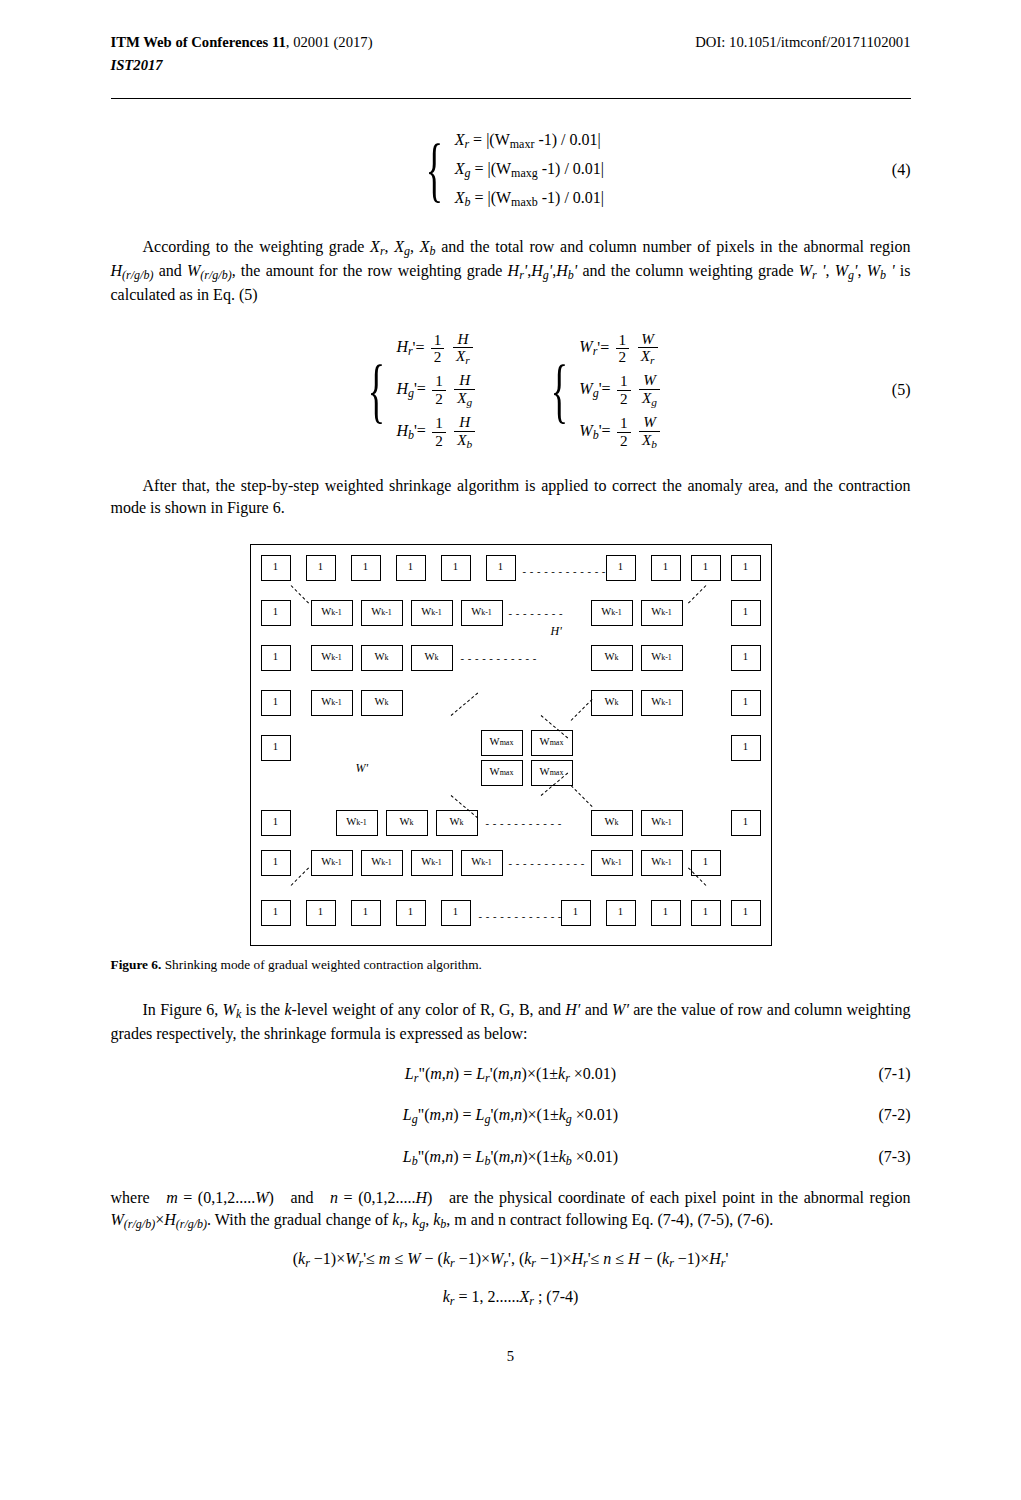ITM Web of Conferences 11, 02001 (2017)
DOI: 10.1051/itmconf/20171102001
IST2017
{
Xr = |(Wmaxr -1) / 0.01|
Xg = |(Wmaxg -1) / 0.01|
Xb = |(Wmaxb -1) / 0.01|
(4)
According to the weighting grade Xr, Xg, Xb and the total row and column number of pixels in the abnormal region H(r/g/b) and W(r/g/b), the amount for the row weighting grade Hr',Hg',Hb' and the column weighting grade Wr ', Wg', Wb ' is calculated as in Eq. (5)
{
Hr'= 12 HXr
Hg'= 12 HXg
Hb'= 12 HXb
{
Wr'= 12 WXr
Wg'= 12 WXg
Wb'= 12 WXb
(5)
After that, the step-by-step weighted shrinkage algorithm is applied to correct the anomaly area, and the contraction mode is shown in Figure 6.
1
1
1
1
1
1
- - - - - - - - - - - -
1
1
1
1
1
1
1
1
1
1
1
1
Wk-1
Wk-1
Wk-1
Wk-1
- - - - - - - -
Wk-1
Wk
Wk
- - - - - - - - - - -
Wk-1
Wk
Wk-1
Wk-1
Wk
Wk-1
Wk
Wk-1
H'
Wmax
Wmax
Wmax
Wmax
W'
Wk-1
Wk
Wk
- - - - - - - - - - -
Wk-1
Wk-1
Wk-1
Wk-1
- - - - - - - - - - -
Wk
Wk-1
Wk-1
Wk-1
1
1
1
1
1
1
1
1
1
- - - - - - - - - - - -
1
1
1
1
1
Figure 6. Shrinking mode of gradual weighted contraction algorithm.
In Figure 6, Wk is the k-level weight of any color of R, G, B, and H′ and W′ are the value of row and column weighting grades respectively, the shrinkage formula is expressed as below:
Lr"(m,n) = Lr'(m,n)×(1±kr ×0.01) (7-1)
Lg"(m,n) = Lg'(m,n)×(1±kg ×0.01) (7-2)
Lb"(m,n) = Lb'(m,n)×(1±kb ×0.01) (7-3)
where m = (0,1,2.....W) and n = (0,1,2.....H) are the physical coordinate of each pixel point in the abnormal region W(r/g/b)×H(r/g/b). With the gradual change of kr, kg, kb, m and n contract following Eq. (7-4), (7-5), (7-6).
(kr −1)×Wr'≤ m ≤ W − (kr −1)×Wr', (kr −1)×Hr'≤ n ≤ H − (kr −1)×Hr'
kr = 1, 2......Xr ; (7-4)
5